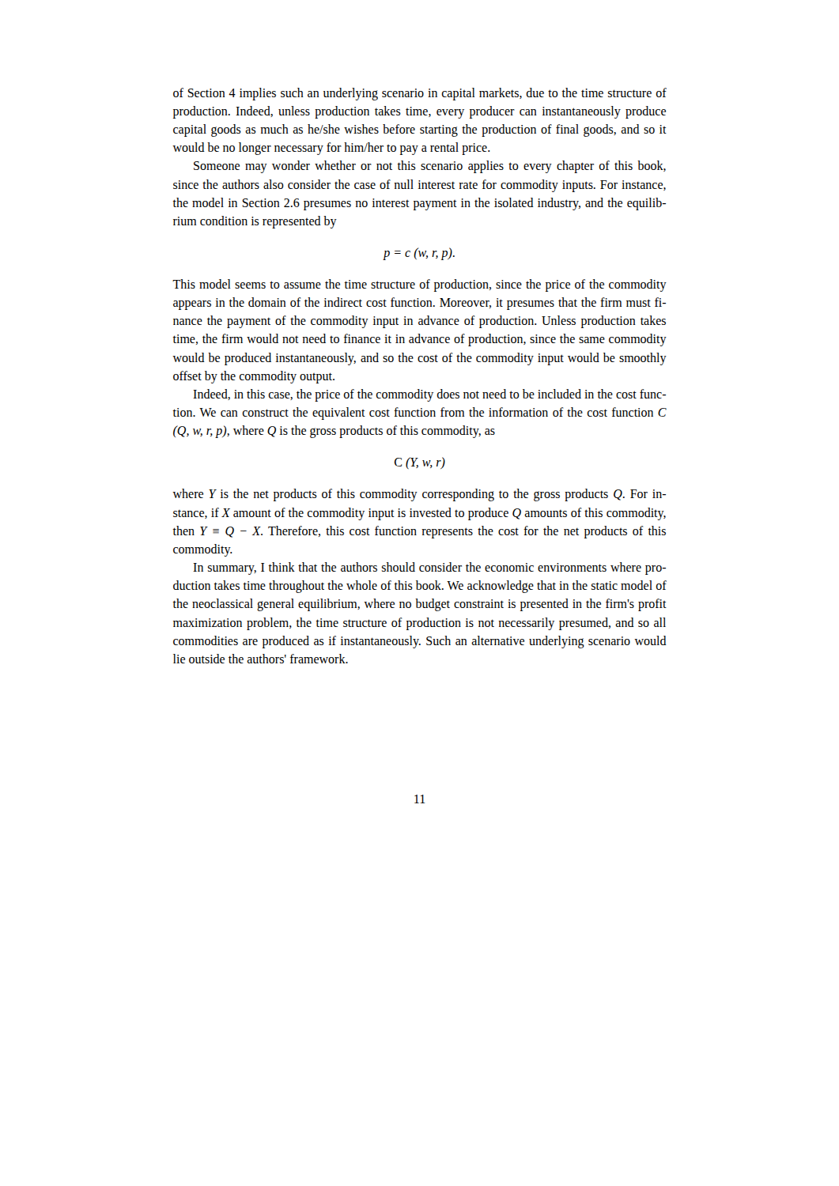of Section 4 implies such an underlying scenario in capital markets, due to the time structure of production. Indeed, unless production takes time, every producer can instantaneously produce capital goods as much as he/she wishes before starting the production of final goods, and so it would be no longer necessary for him/her to pay a rental price.
Someone may wonder whether or not this scenario applies to every chapter of this book, since the authors also consider the case of null interest rate for commodity inputs. For instance, the model in Section 2.6 presumes no interest payment in the isolated industry, and the equilibrium condition is represented by
p = c (w, r, p).
This model seems to assume the time structure of production, since the price of the commodity appears in the domain of the indirect cost function. Moreover, it presumes that the firm must finance the payment of the commodity input in advance of production. Unless production takes time, the firm would not need to finance it in advance of production, since the same commodity would be produced instantaneously, and so the cost of the commodity input would be smoothly offset by the commodity output.
Indeed, in this case, the price of the commodity does not need to be included in the cost function. We can construct the equivalent cost function from the information of the cost function C (Q, w, r, p), where Q is the gross products of this commodity, as
C (Y, w, r)
where Y is the net products of this commodity corresponding to the gross products Q. For instance, if X amount of the commodity input is invested to produce Q amounts of this commodity, then Y ≡ Q − X. Therefore, this cost function represents the cost for the net products of this commodity.
In summary, I think that the authors should consider the economic environments where production takes time throughout the whole of this book. We acknowledge that in the static model of the neoclassical general equilibrium, where no budget constraint is presented in the firm's profit maximization problem, the time structure of production is not necessarily presumed, and so all commodities are produced as if instantaneously. Such an alternative underlying scenario would lie outside the authors' framework.
11